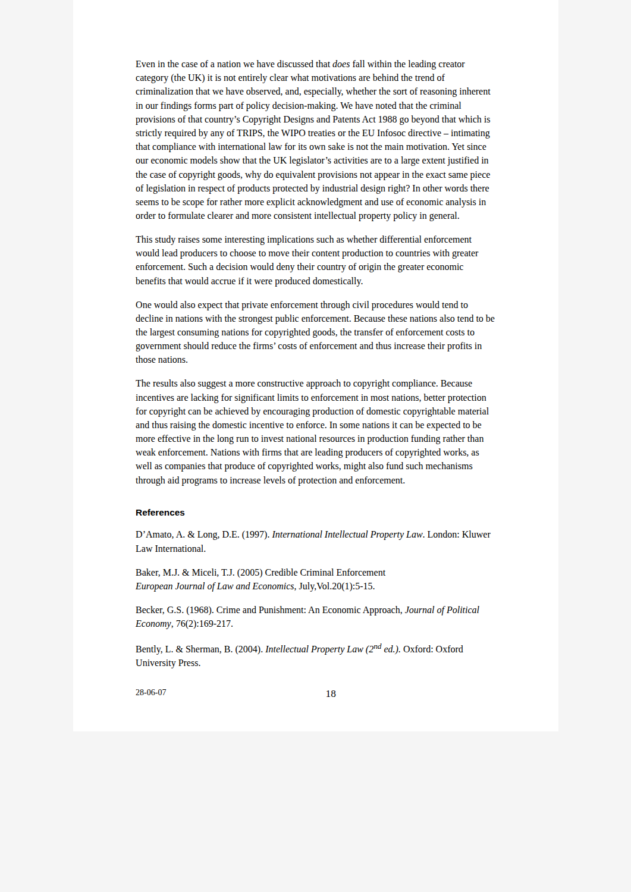Even in the case of a nation we have discussed that does fall within the leading creator category (the UK) it is not entirely clear what motivations are behind the trend of criminalization that we have observed, and, especially, whether the sort of reasoning inherent in our findings forms part of policy decision-making. We have noted that the criminal provisions of that country’s Copyright Designs and Patents Act 1988 go beyond that which is strictly required by any of TRIPS, the WIPO treaties or the EU Infosoc directive – intimating that compliance with international law for its own sake is not the main motivation. Yet since our economic models show that the UK legislator’s activities are to a large extent justified in the case of copyright goods, why do equivalent provisions not appear in the exact same piece of legislation in respect of products protected by industrial design right? In other words there seems to be scope for rather more explicit acknowledgment and use of economic analysis in order to formulate clearer and more consistent intellectual property policy in general.
This study raises some interesting implications such as whether differential enforcement would lead producers to choose to move their content production to countries with greater enforcement. Such a decision would deny their country of origin the greater economic benefits that would accrue if it were produced domestically.
One would also expect that private enforcement through civil procedures would tend to decline in nations with the strongest public enforcement. Because these nations also tend to be the largest consuming nations for copyrighted goods, the transfer of enforcement costs to government should reduce the firms’ costs of enforcement and thus increase their profits in those nations.
The results also suggest a more constructive approach to copyright compliance. Because incentives are lacking for significant limits to enforcement in most nations, better protection for copyright can be achieved by encouraging production of domestic copyrightable material and thus raising the domestic incentive to enforce. In some nations it can be expected to be more effective in the long run to invest national resources in production funding rather than weak enforcement. Nations with firms that are leading producers of copyrighted works, as well as companies that produce of copyrighted works, might also fund such mechanisms through aid programs to increase levels of protection and enforcement.
References
D’Amato, A. & Long, D.E. (1997). International Intellectual Property Law. London: Kluwer Law International.
Baker, M.J. & Miceli, T.J. (2005) Credible Criminal Enforcement
European Journal of Law and Economics, July,Vol.20(1):5-15.
Becker, G.S. (1968). Crime and Punishment: An Economic Approach, Journal of Political Economy, 76(2):169-217.
Bently, L. & Sherman, B. (2004). Intellectual Property Law (2nd ed.). Oxford: Oxford University Press.
28-06-07
18